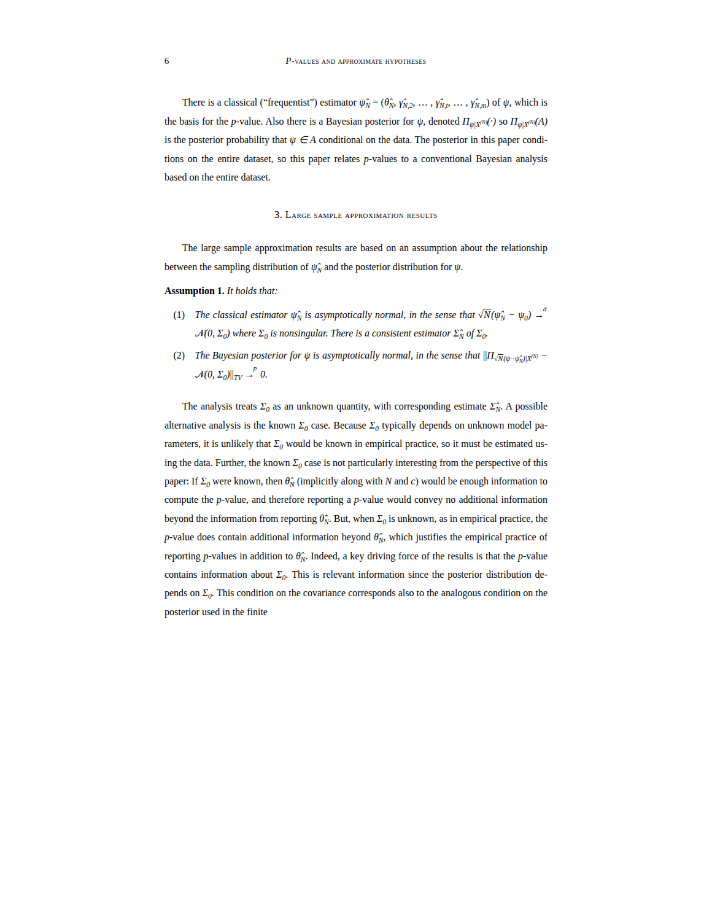6 P-values and approximate hypotheses
There is a classical (“frequentist”) estimator ψ̂N = (θ̂N, γ̂N,2, … , γ̂N,t, … , γ̂N,m) of ψ, which is the basis for the p-value. Also there is a Bayesian posterior for ψ, denoted Πψ|X(N)(·) so Πψ|X(N)(A) is the posterior probability that ψ ∈ A conditional on the data. The posterior in this paper conditions on the entire dataset, so this paper relates p-values to a conventional Bayesian analysis based on the entire dataset.
3. Large sample approximation results
The large sample approximation results are based on an assumption about the relationship between the sampling distribution of ψ̂N and the posterior distribution for ψ.
Assumption 1. It holds that:
The classical estimator ψ̂N is asymptotically normal, in the sense that √N(ψ̂N − ψ0) →d 𝒩(0, Σ0) where Σ0 is nonsingular. There is a consistent estimator Σ̂N of Σ0.
The Bayesian posterior for ψ is asymptotically normal, in the sense that ||Π√N(ψ−ψ̂N)|X(N) − 𝒩(0, Σ0)||TV →p 0.
The analysis treats Σ0 as an unknown quantity, with corresponding estimate Σ̂N. A possible alternative analysis is the known Σ0 case. Because Σ0 typically depends on unknown model parameters, it is unlikely that Σ0 would be known in empirical practice, so it must be estimated using the data. Further, the known Σ0 case is not particularly interesting from the perspective of this paper: If Σ0 were known, then θ̂N (implicitly along with N and c) would be enough information to compute the p-value, and therefore reporting a p-value would convey no additional information beyond the information from reporting θ̂N. But, when Σ0 is unknown, as in empirical practice, the p-value does contain additional information beyond θ̂N, which justifies the empirical practice of reporting p-values in addition to θ̂N. Indeed, a key driving force of the results is that the p-value contains information about Σ0. This is relevant information since the posterior distribution depends on Σ0. This condition on the covariance corresponds also to the analogous condition on the posterior used in the finite